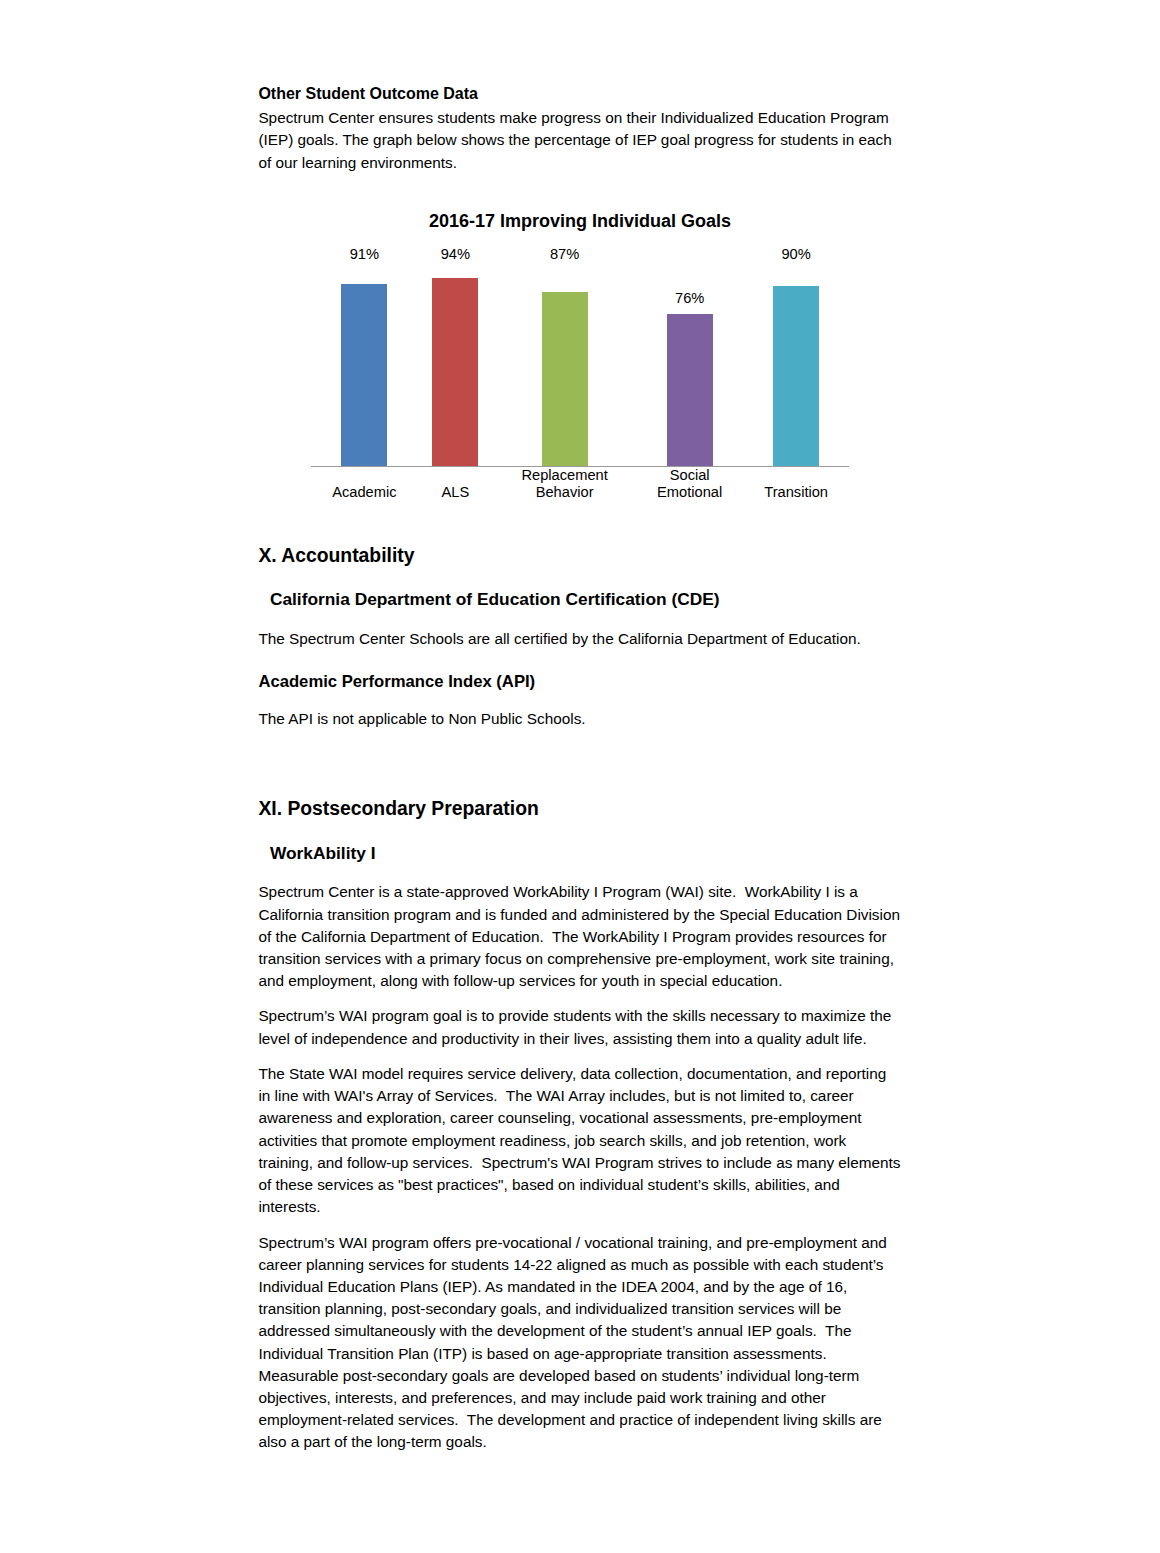Other Student Outcome Data
Spectrum Center ensures students make progress on their Individualized Education Program (IEP) goals. The graph below shows the percentage of IEP goal progress for students in each of our learning environments.
2016-17 Improving Individual Goals
| 91% | 94% | 87% | | 90% |
| | | | 76% | |
| Academic | ALS | Replacement Behavior | Social Emotional | Transition |
X. Accountability
California Department of Education Certification (CDE)
The Spectrum Center Schools are all certified by the California Department of Education.
Academic Performance Index (API)
The API is not applicable to Non Public Schools.
XI. Postsecondary Preparation
WorkAbility I
Spectrum Center is a state-approved WorkAbility I Program (WAI) site. WorkAbility I is a California transition program and is funded and administered by the Special Education Division of the California Department of Education. The WorkAbility I Program provides resources for transition services with a primary focus on comprehensive pre-employment, work site training, and employment, along with follow-up services for youth in special education.
Spectrum’s WAI program goal is to provide students with the skills necessary to maximize the level of independence and productivity in their lives, assisting them into a quality adult life.
The State WAI model requires service delivery, data collection, documentation, and reporting in line with WAI's Array of Services. The WAI Array includes, but is not limited to, career awareness and exploration, career counseling, vocational assessments, pre-employment activities that promote employment readiness, job search skills, and job retention, work training, and follow-up services. Spectrum's WAI Program strives to include as many elements of these services as "best practices", based on individual student’s skills, abilities, and interests.
Spectrum’s WAI program offers pre-vocational / vocational training, and pre-employment and career planning services for students 14-22 aligned as much as possible with each student’s Individual Education Plans (IEP). As mandated in the IDEA 2004, and by the age of 16, transition planning, post-secondary goals, and individualized transition services will be addressed simultaneously with the development of the student’s annual IEP goals. The Individual Transition Plan (ITP) is based on age-appropriate transition assessments. Measurable post-secondary goals are developed based on students’ individual long-term objectives, interests, and preferences, and may include paid work training and other employment-related services. The development and practice of independent living skills are also a part of the long-term goals.